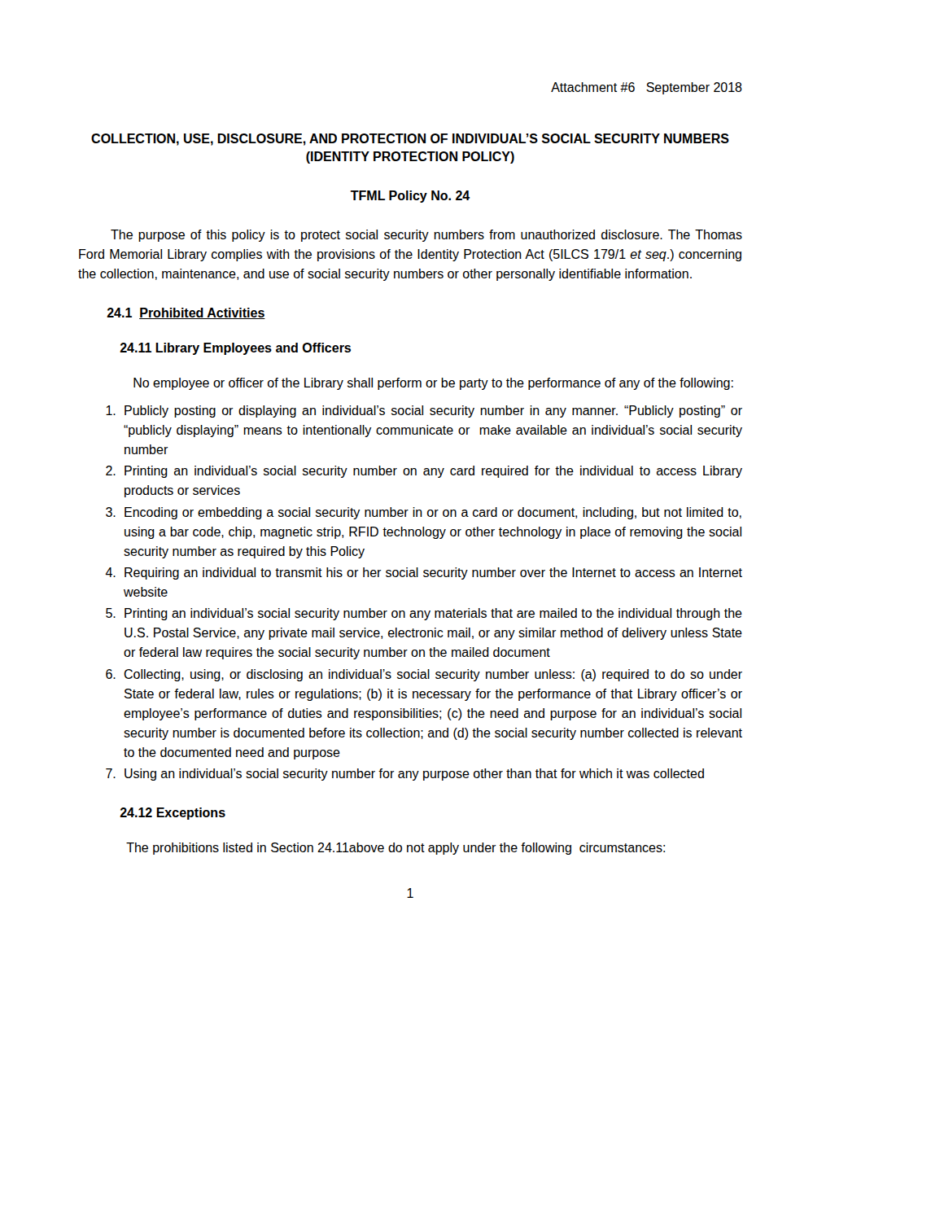Attachment #6 September 2018
COLLECTION, USE, DISCLOSURE, AND PROTECTION OF INDIVIDUAL’S SOCIAL SECURITY NUMBERS (IDENTITY PROTECTION POLICY)
TFML Policy No. 24
The purpose of this policy is to protect social security numbers from unauthorized disclosure. The Thomas Ford Memorial Library complies with the provisions of the Identity Protection Act (5ILCS 179/1 et seq.) concerning the collection, maintenance, and use of social security numbers or other personally identifiable information.
24.1 Prohibited Activities
24.11 Library Employees and Officers
No employee or officer of the Library shall perform or be party to the performance of any of the following:
Publicly posting or displaying an individual’s social security number in any manner. “Publicly posting” or “publicly displaying” means to intentionally communicate or make available an individual’s social security number
Printing an individual’s social security number on any card required for the individual to access Library products or services
Encoding or embedding a social security number in or on a card or document, including, but not limited to, using a bar code, chip, magnetic strip, RFID technology or other technology in place of removing the social security number as required by this Policy
Requiring an individual to transmit his or her social security number over the Internet to access an Internet website
Printing an individual’s social security number on any materials that are mailed to the individual through the U.S. Postal Service, any private mail service, electronic mail, or any similar method of delivery unless State or federal law requires the social security number on the mailed document
Collecting, using, or disclosing an individual’s social security number unless: (a) required to do so under State or federal law, rules or regulations; (b) it is necessary for the performance of that Library officer’s or employee’s performance of duties and responsibilities; (c) the need and purpose for an individual’s social security number is documented before its collection; and (d) the social security number collected is relevant to the documented need and purpose
Using an individual’s social security number for any purpose other than that for which it was collected
24.12 Exceptions
The prohibitions listed in Section 24.11above do not apply under the following circumstances:
1